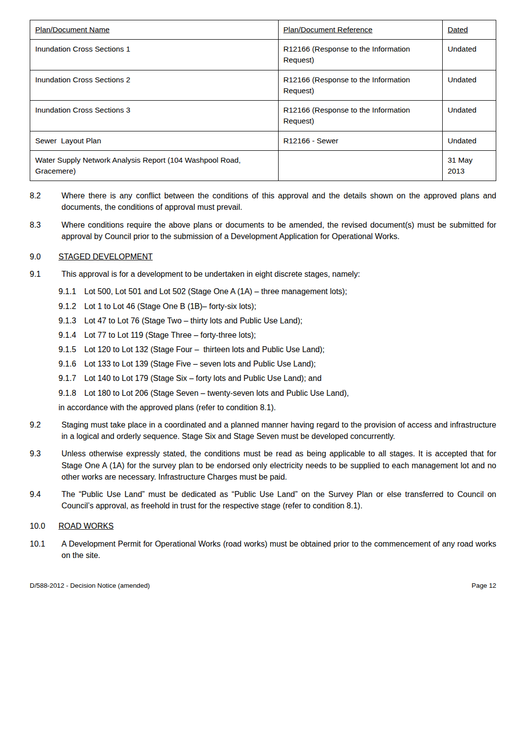| Plan/Document Name | Plan/Document Reference | Dated |
| --- | --- | --- |
| Inundation Cross Sections 1 | R12166 (Response to the Information Request) | Undated |
| Inundation Cross Sections 2 | R12166 (Response to the Information Request) | Undated |
| Inundation Cross Sections 3 | R12166 (Response to the Information Request) | Undated |
| Sewer Layout Plan | R12166 - Sewer | Undated |
| Water Supply Network Analysis Report (104 Washpool Road, Gracemere) | | 31 May 2013 |
8.2
Where there is any conflict between the conditions of this approval and the details shown on the approved plans and documents, the conditions of approval must prevail.
8.3
Where conditions require the above plans or documents to be amended, the revised document(s) must be submitted for approval by Council prior to the submission of a Development Application for Operational Works.
9.0
STAGED DEVELOPMENT
9.1
This approval is for a development to be undertaken in eight discrete stages, namely:
9.1.1
Lot 500, Lot 501 and Lot 502 (Stage One A (1A) – three management lots);
9.1.2
Lot 1 to Lot 46 (Stage One B (1B)– forty-six lots);
9.1.3
Lot 47 to Lot 76 (Stage Two – thirty lots and Public Use Land);
9.1.4
Lot 77 to Lot 119 (Stage Three – forty-three lots);
9.1.5
Lot 120 to Lot 132 (Stage Four – thirteen lots and Public Use Land);
9.1.6
Lot 133 to Lot 139 (Stage Five – seven lots and Public Use Land);
9.1.7
Lot 140 to Lot 179 (Stage Six – forty lots and Public Use Land); and
9.1.8
Lot 180 to Lot 206 (Stage Seven – twenty-seven lots and Public Use Land),
in accordance with the approved plans (refer to condition 8.1).
9.2
Staging must take place in a coordinated and a planned manner having regard to the provision of access and infrastructure in a logical and orderly sequence. Stage Six and Stage Seven must be developed concurrently.
9.3
Unless otherwise expressly stated, the conditions must be read as being applicable to all stages. It is accepted that for Stage One A (1A) for the survey plan to be endorsed only electricity needs to be supplied to each management lot and no other works are necessary. Infrastructure Charges must be paid.
9.4
The “Public Use Land” must be dedicated as “Public Use Land” on the Survey Plan or else transferred to Council on Council’s approval, as freehold in trust for the respective stage (refer to condition 8.1).
10.0
ROAD WORKS
10.1
A Development Permit for Operational Works (road works) must be obtained prior to the commencement of any road works on the site.
D/588-2012 - Decision Notice (amended)
Page 12